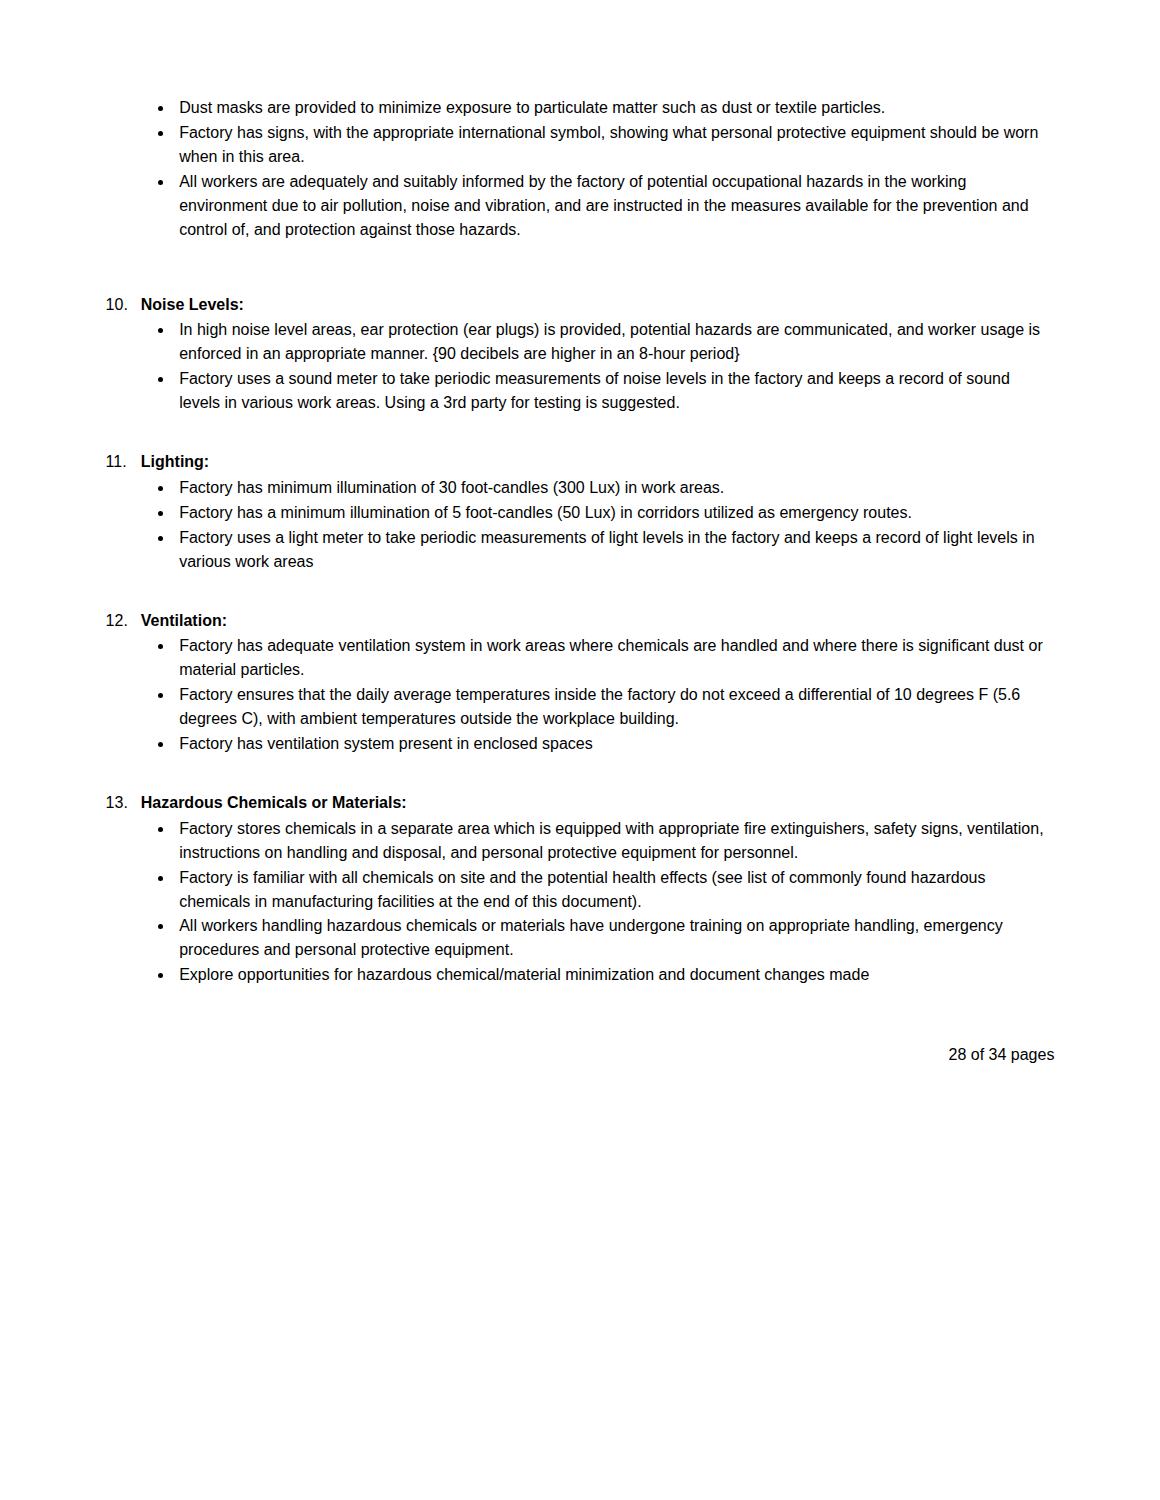Dust masks are provided to minimize exposure to particulate matter such as dust or textile particles.
Factory has signs, with the appropriate international symbol, showing what personal protective equipment should be worn when in this area.
All workers are adequately and suitably informed by the factory of potential occupational hazards in the working environment due to air pollution, noise and vibration, and are instructed in the measures available for the prevention and control of, and protection against those hazards.
Noise Levels:
In high noise level areas, ear protection (ear plugs) is provided, potential hazards are communicated, and worker usage is enforced in an appropriate manner. {90 decibels are higher in an 8-hour period}
Factory uses a sound meter to take periodic measurements of noise levels in the factory and keeps a record of sound levels in various work areas. Using a 3rd party for testing is suggested.
Lighting:
Factory has minimum illumination of 30 foot-candles (300 Lux) in work areas.
Factory has a minimum illumination of 5 foot-candles (50 Lux) in corridors utilized as emergency routes.
Factory uses a light meter to take periodic measurements of light levels in the factory and keeps a record of light levels in various work areas
Ventilation:
Factory has adequate ventilation system in work areas where chemicals are handled and where there is significant dust or material particles.
Factory ensures that the daily average temperatures inside the factory do not exceed a differential of 10 degrees F (5.6 degrees C), with ambient temperatures outside the workplace building.
Factory has ventilation system present in enclosed spaces
Hazardous Chemicals or Materials:
Factory stores chemicals in a separate area which is equipped with appropriate fire extinguishers, safety signs, ventilation, instructions on handling and disposal, and personal protective equipment for personnel.
Factory is familiar with all chemicals on site and the potential health effects (see list of commonly found hazardous chemicals in manufacturing facilities at the end of this document).
All workers handling hazardous chemicals or materials have undergone training on appropriate handling, emergency procedures and personal protective equipment.
Explore opportunities for hazardous chemical/material minimization and document changes made
28 of 34 pages